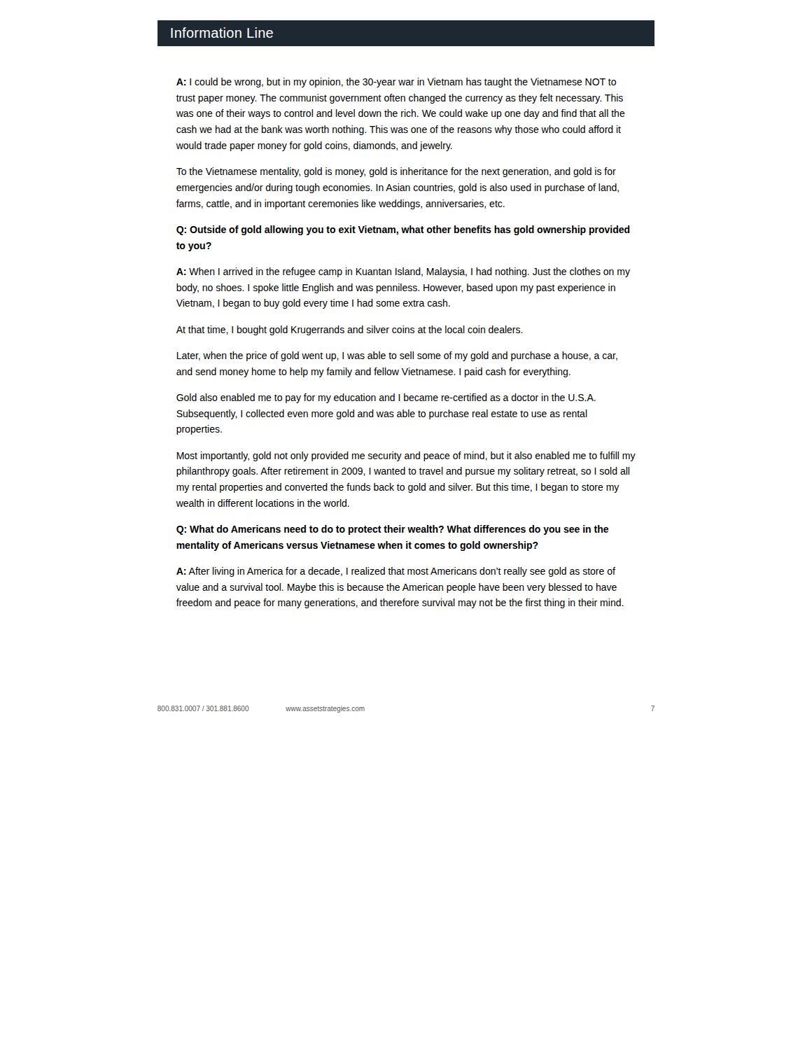Information Line
A: I could be wrong, but in my opinion, the 30-year war in Vietnam has taught the Vietnamese NOT to trust paper money. The communist government often changed the currency as they felt necessary. This was one of their ways to control and level down the rich. We could wake up one day and find that all the cash we had at the bank was worth nothing. This was one of the reasons why those who could afford it would trade paper money for gold coins, diamonds, and jewelry.
To the Vietnamese mentality, gold is money, gold is inheritance for the next generation, and gold is for emergencies and/or during tough economies. In Asian countries, gold is also used in purchase of land, farms, cattle, and in important ceremonies like weddings, anniversaries, etc.
Q: Outside of gold allowing you to exit Vietnam, what other benefits has gold ownership provided to you?
A: When I arrived in the refugee camp in Kuantan Island, Malaysia, I had nothing. Just the clothes on my body, no shoes. I spoke little English and was penniless. However, based upon my past experience in Vietnam, I began to buy gold every time I had some extra cash.
At that time, I bought gold Krugerrands and silver coins at the local coin dealers.
Later, when the price of gold went up, I was able to sell some of my gold and purchase a house, a car, and send money home to help my family and fellow Vietnamese. I paid cash for everything.
Gold also enabled me to pay for my education and I became re-certified as a doctor in the U.S.A. Subsequently, I collected even more gold and was able to purchase real estate to use as rental properties.
Most importantly, gold not only provided me security and peace of mind, but it also enabled me to fulfill my philanthropy goals. After retirement in 2009, I wanted to travel and pursue my solitary retreat, so I sold all my rental properties and converted the funds back to gold and silver. But this time, I began to store my wealth in different locations in the world.
Q: What do Americans need to do to protect their wealth? What differences do you see in the mentality of Americans versus Vietnamese when it comes to gold ownership?
A: After living in America for a decade, I realized that most Americans don’t really see gold as store of value and a survival tool. Maybe this is because the American people have been very blessed to have freedom and peace for many generations, and therefore survival may not be the first thing in their mind.
800.831.0007 / 301.881.8600
www.assetstrategies.com
7